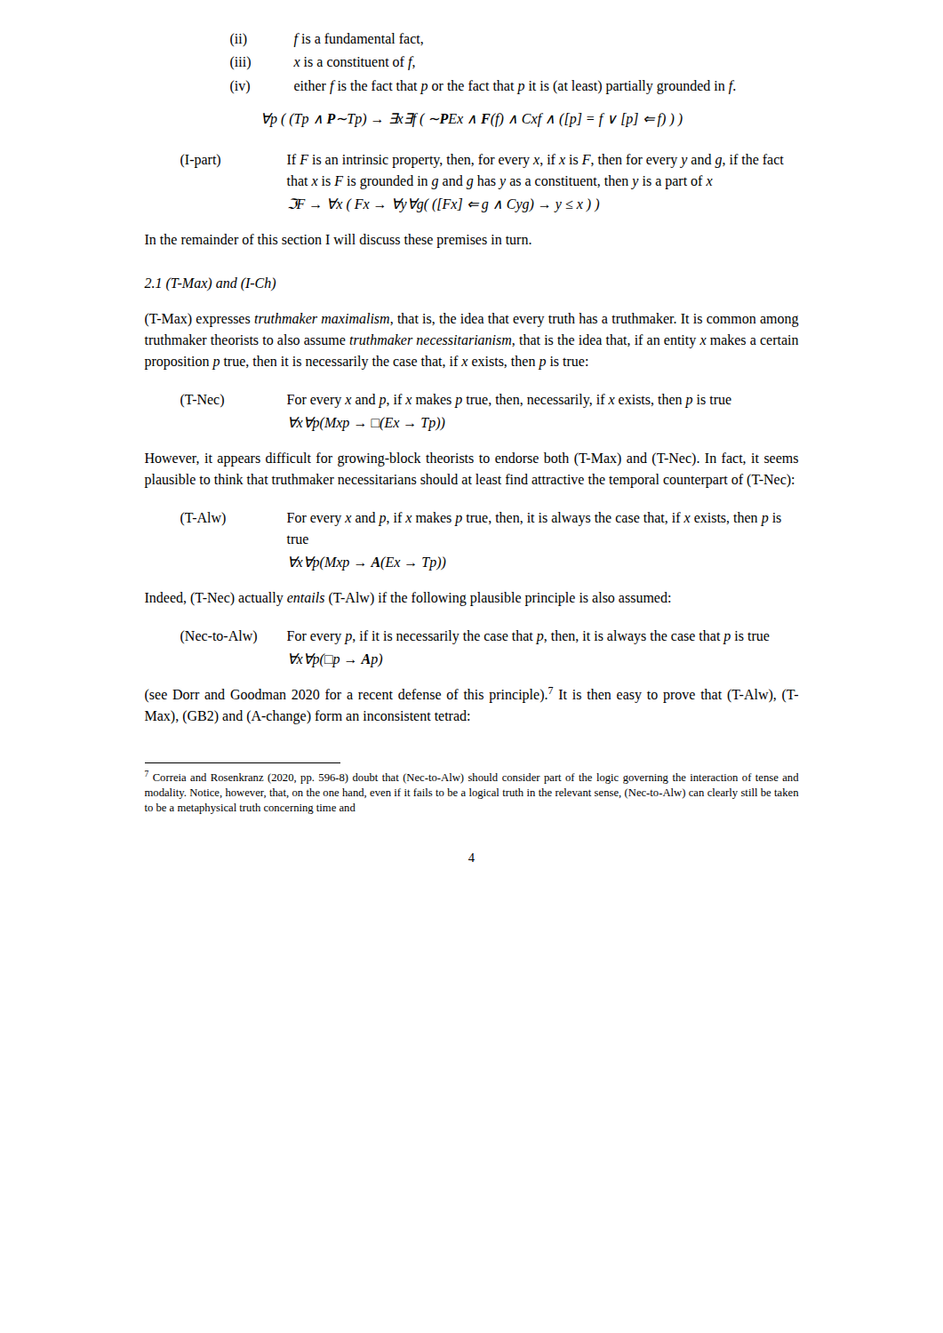(ii) f is a fundamental fact,
(iii) x is a constituent of f,
(iv) either f is the fact that p or the fact that p it is (at least) partially grounded in f.
∀p ( (Tp ∧ P∼Tp) → ∃x∃f ( ∼PEx ∧ F(f) ∧ Cxf ∧ ([p] = f ∨ [p] ⇐ f) ) )
(I-part) If F is an intrinsic property, then, for every x, if x is F, then for every y and g, if the fact that x is F is grounded in g and g has y as a constituent, then y is a part of x ℑF → ∀x ( Fx → ∀y∀g( ([Fx] ⇐ g ∧ Cyg) → y ≤ x ) )
In the remainder of this section I will discuss these premises in turn.
2.1 (T-Max) and (I-Ch)
(T-Max) expresses truthmaker maximalism, that is, the idea that every truth has a truthmaker. It is common among truthmaker theorists to also assume truthmaker necessitarianism, that is the idea that, if an entity x makes a certain proposition p true, then it is necessarily the case that, if x exists, then p is true:
(T-Nec) For every x and p, if x makes p true, then, necessarily, if x exists, then p is true ∀x∀p(Mxp → □(Ex → Tp))
However, it appears difficult for growing-block theorists to endorse both (T-Max) and (T-Nec). In fact, it seems plausible to think that truthmaker necessitarians should at least find attractive the temporal counterpart of (T-Nec):
(T-Alw) For every x and p, if x makes p true, then, it is always the case that, if x exists, then p is true ∀x∀p(Mxp → A(Ex → Tp))
Indeed, (T-Nec) actually entails (T-Alw) if the following plausible principle is also assumed:
(Nec-to-Alw) For every p, if it is necessarily the case that p, then, it is always the case that p is true ∀x∀p(□p → Ap)
(see Dorr and Goodman 2020 for a recent defense of this principle).7 It is then easy to prove that (T-Alw), (T-Max), (GB2) and (A-change) form an inconsistent tetrad:
7 Correia and Rosenkranz (2020, pp. 596-8) doubt that (Nec-to-Alw) should consider part of the logic governing the interaction of tense and modality. Notice, however, that, on the one hand, even if it fails to be a logical truth in the relevant sense, (Nec-to-Alw) can clearly still be taken to be a metaphysical truth concerning time and
4